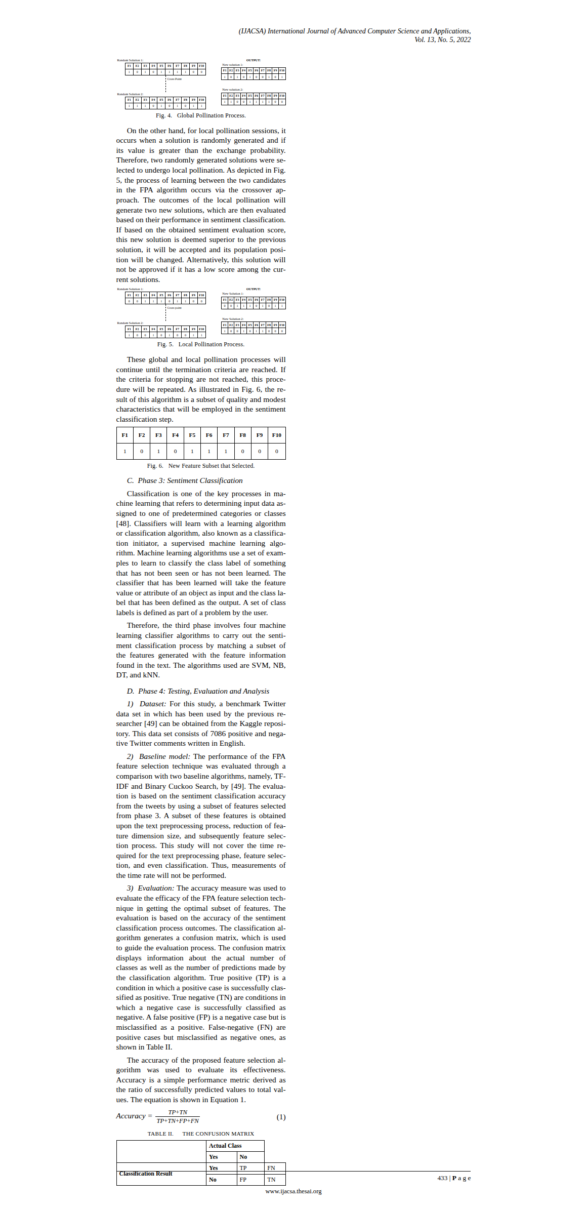(IJACSA) International Journal of Advanced Computer Science and Applications, Vol. 13, No. 5, 2022
Random Solution 1:
| F1 | F2 | F3 | F4 | F5 | F6 | F7 | F8 | F9 | F10 |
| 1 | 0 | 1 | 0 | 1 | 1 | 1 | 1 | 0 | 0 |
Cross Point
Random Solution 2:
| F1 | F2 | F3 | F4 | F5 | F6 | F7 | F8 | F9 | F10 |
| 1 | 1 | 1 | 0 | 1 | 0 | 1 | 0 | 1 | 1 |
OUTPUT:
New solution 1:
| F1 | F2 | F3 | F4 | F5 | F6 | F7 | F8 | F9 | F10 |
| 1 | 0 | 1 | 0 | 1 | 0 | 0 | 1 | 0 | 1 |
New solution 2:
| F1 | F2 | F3 | F4 | F5 | F6 | F7 | F8 | F9 | F10 |
| 1 | 1 | 0 | 0 | 1 | 1 | 1 | 1 | 0 | 0 |
Fig. 4. Global Pollination Process.
On the other hand, for local pollination sessions, it occurs when a solution is randomly generated and if its value is greater than the exchange probability. Therefore, two randomly generated solutions were selected to undergo local pollination. As depicted in Fig. 5, the process of learning between the two candidates in the FPA algorithm occurs via the crossover approach. The outcomes of the local pollination will generate two new solutions, which are then evaluated based on their performance in sentiment classification. If based on the obtained sentiment evaluation score, this new solution is deemed superior to the previous solution, it will be accepted and its population position will be changed. Alternatively, this solution will not be approved if it has a low score among the current solutions.
Random Solution 1:
| F1 | F2 | F3 | F4 | F5 | F6 | F7 | F8 | F9 | F10 |
| 0 | 0 | 1 | 1 | 1 | 0 | 1 | 1 | 0 | 0 |
Cross point
Random Solution 2:
| F1 | F2 | F3 | F4 | F5 | F6 | F7 | F8 | F9 | F10 |
| 1 | 0 | 0 | 1 | 0 | 1 | 0 | 0 | 1 | 1 |
OUTPUT:
New Solution 1:
| F1 | F2 | F3 | F4 | F5 | F6 | F7 | F8 | F9 | F10 |
| 0 | 0 | 1 | 1 | 1 | 0 | 1 | 0 | 1 | 1 |
New Solution 2:
| F1 | F2 | F3 | F4 | F5 | F6 | F7 | F8 | F9 | F10 |
| 1 | 0 | 0 | 1 | 0 | 1 | 1 | 0 | 0 | 0 |
Fig. 5. Local Pollination Process.
These global and local pollination processes will continue until the termination criteria are reached. If the criteria for stopping are not reached, this procedure will be repeated. As illustrated in Fig. 6, the result of this algorithm is a subset of quality and modest characteristics that will be employed in the sentiment classification step.
| F1 | F2 | F3 | F4 | F5 | F6 | F7 | F8 | F9 | F10 |
| 1 | 0 | 1 | 0 | 1 | 1 | 1 | 0 | 0 | 0 |
Fig. 6. New Feature Subset that Selected.
C. Phase 3: Sentiment Classification
Classification is one of the key processes in machine learning that refers to determining input data assigned to one of predetermined categories or classes [48]. Classifiers will learn with a learning algorithm or classification algorithm, also known as a classification initiator, a supervised machine learning algorithm. Machine learning algorithms use a set of examples to learn to classify the class label of something that has not been seen or has not been learned. The classifier that has been learned will take the feature value or attribute of an object as input and the class label that has been defined as the output. A set of class labels is defined as part of a problem by the user.
Therefore, the third phase involves four machine learning classifier algorithms to carry out the sentiment classification process by matching a subset of the features generated with the feature information found in the text. The algorithms used are SVM, NB, DT, and kNN.
D. Phase 4: Testing, Evaluation and Analysis
1) Dataset: For this study, a benchmark Twitter data set in which has been used by the previous researcher [49] can be obtained from the Kaggle repository. This data set consists of 7086 positive and negative Twitter comments written in English.
2) Baseline model: The performance of the FPA feature selection technique was evaluated through a comparison with two baseline algorithms, namely, TF-IDF and Binary Cuckoo Search, by [49]. The evaluation is based on the sentiment classification accuracy from the tweets by using a subset of features selected from phase 3. A subset of these features is obtained upon the text preprocessing process, reduction of feature dimension size, and subsequently feature selection process. This study will not cover the time required for the text preprocessing phase, feature selection, and even classification. Thus, measurements of the time rate will not be performed.
3) Evaluation: The accuracy measure was used to evaluate the efficacy of the FPA feature selection technique in getting the optimal subset of features. The evaluation is based on the accuracy of the sentiment classification process outcomes. The classification algorithm generates a confusion matrix, which is used to guide the evaluation process. The confusion matrix displays information about the actual number of classes as well as the number of predictions made by the classification algorithm. True positive (TP) is a condition in which a positive case is successfully classified as positive. True negative (TN) are conditions in which a negative case is successfully classified as negative. A false positive (FP) is a negative case but is misclassified as a positive. False-negative (FN) are positive cases but misclassified as negative ones, as shown in Table II.
The accuracy of the proposed feature selection algorithm was used to evaluate its effectiveness. Accuracy is a simple performance metric derived as the ratio of successfully predicted values to total values. The equation is shown in Equation 1.
Accuracy = TP+TN TP+TN+FP+FN
(1)
TABLE II. THE CONFUSION MATRIX
| | Actual Class |
| Yes | No |
| Classification Result | Yes | TP | FN |
| No | FP | TN |
433 | P a g e
www.ijacsa.thesai.org